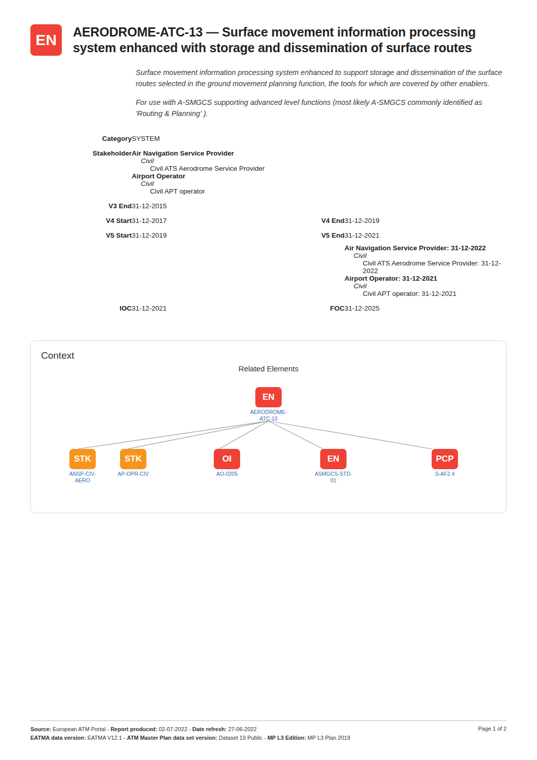EN
AERODROME-ATC-13 — Surface movement information processing system enhanced with storage and dissemination of surface routes
Surface movement information processing system enhanced to support storage and dissemination of the surface routes selected in the ground movement planning function, the tools for which are covered by other enablers.
For use with A-SMGCS supporting advanced level functions (most likely A-SMGCS commonly identified as 'Routing & Planning' ).
| Category | SYSTEM | | |
| Stakeholder | Air Navigation Service Provider Civil Civil ATS Aerodrome Service Provider Airport Operator Civil Civil APT operator | | |
| V3 End | 31-12-2015 | | |
| V4 Start | 31-12-2017 | V4 End | 31-12-2019 |
| V5 Start | 31-12-2019 | V5 End | 31-12-2021 Air Navigation Service Provider: 31-12-2022 Civil Civil ATS Aerodrome Service Provider: 31-12-2022 Airport Operator: 31-12-2021 Civil Civil APT operator: 31-12-2021 |
| IOC | 31-12-2021 | FOC | 31-12-2025 |
Context
Related Elements
EN AERODROME-ATC-13
STK ANSP-CIV-AERO
STK AP-OPR-CIV
OI AO-0205
EN ASMGCS-STD-01
PCP S-AF2.4
Source: European ATM Portal - Report produced: 02-07-2022 - Date refresh: 27-06-2022
EATMA data version: EATMA V12.1 - ATM Master Plan data set version: Dataset 19 Public - MP L3 Edition: MP L3 Plan 2019
Page 1 of 2